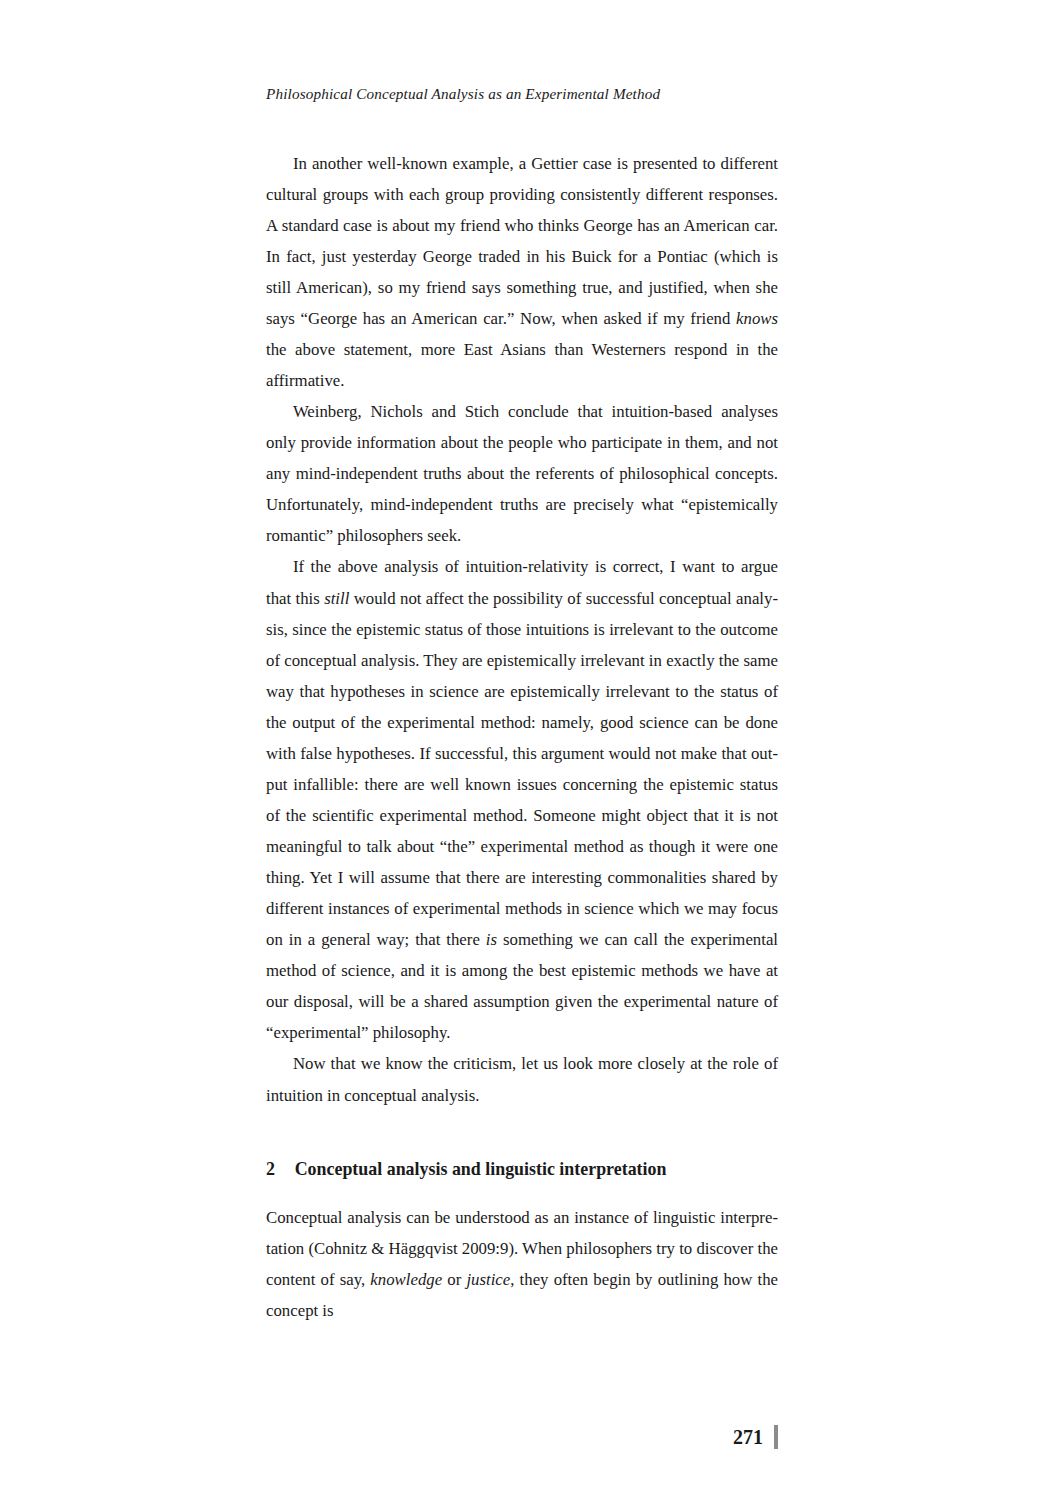Philosophical Conceptual Analysis as an Experimental Method
In another well-known example, a Gettier case is presented to different cultural groups with each group providing consistently different responses. A standard case is about my friend who thinks George has an American car. In fact, just yesterday George traded in his Buick for a Pontiac (which is still American), so my friend says something true, and justified, when she says “George has an American car.” Now, when asked if my friend knows the above statement, more East Asians than Westerners respond in the affirmative.
Weinberg, Nichols and Stich conclude that intuition-based analyses only provide information about the people who participate in them, and not any mind-independent truths about the referents of philosophical concepts. Unfortunately, mind-independent truths are precisely what “epistemically romantic” philosophers seek.
If the above analysis of intuition-relativity is correct, I want to argue that this still would not affect the possibility of successful conceptual analysis, since the epistemic status of those intuitions is irrelevant to the outcome of conceptual analysis. They are epistemically irrelevant in exactly the same way that hypotheses in science are epistemically irrelevant to the status of the output of the experimental method: namely, good science can be done with false hypotheses. If successful, this argument would not make that output infallible: there are well known issues concerning the epistemic status of the scientific experimental method. Someone might object that it is not meaningful to talk about “the” experimental method as though it were one thing. Yet I will assume that there are interesting commonalities shared by different instances of experimental methods in science which we may focus on in a general way; that there is something we can call the experimental method of science, and it is among the best epistemic methods we have at our disposal, will be a shared assumption given the experimental nature of “experimental” philosophy.
Now that we know the criticism, let us look more closely at the role of intuition in conceptual analysis.
2 Conceptual analysis and linguistic interpretation
Conceptual analysis can be understood as an instance of linguistic interpretation (Cohnitz & Häggqvist 2009:9). When philosophers try to discover the content of say, knowledge or justice, they often begin by outlining how the concept is
271